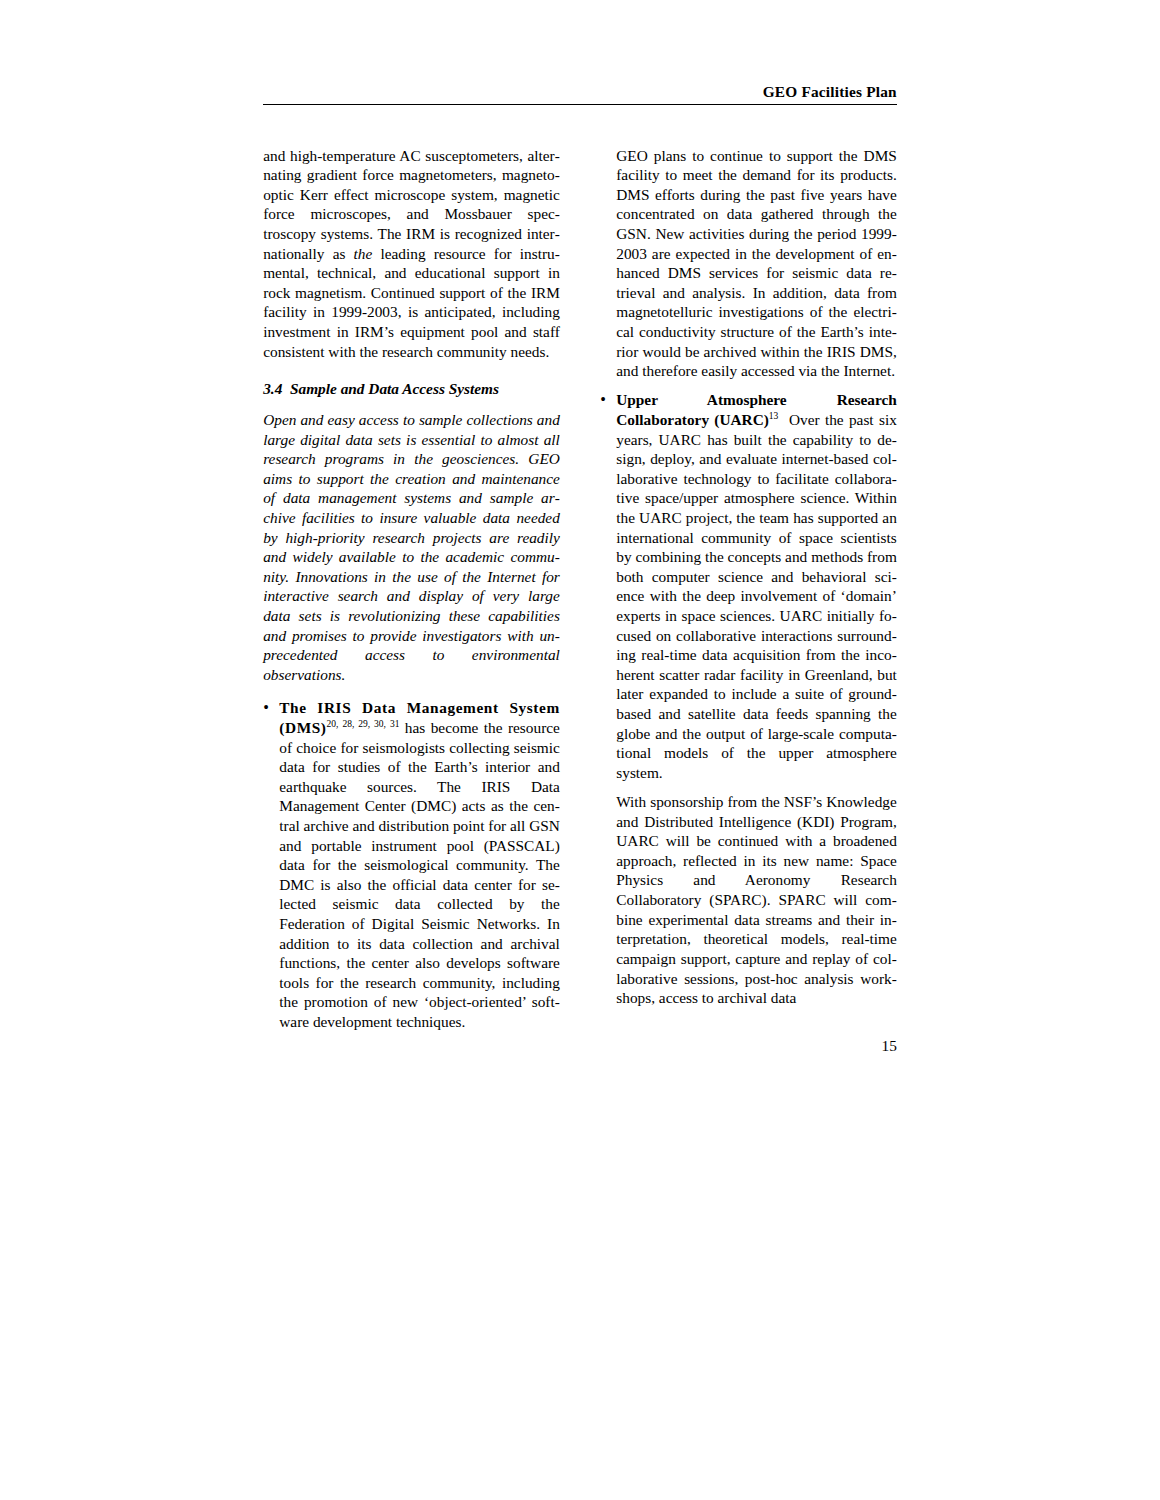GEO Facilities Plan
and high-temperature AC susceptometers, alternating gradient force magnetometers, magneto-optic Kerr effect microscope system, magnetic force microscopes, and Mossbauer spectroscopy systems. The IRM is recognized internationally as the leading resource for instrumental, technical, and educational support in rock magnetism. Continued support of the IRM facility in 1999-2003, is anticipated, including investment in IRM’s equipment pool and staff consistent with the research community needs.
3.4 Sample and Data Access Systems
Open and easy access to sample collections and large digital data sets is essential to almost all research programs in the geosciences. GEO aims to support the creation and maintenance of data management systems and sample archive facilities to insure valuable data needed by high-priority research projects are readily and widely available to the academic community. Innovations in the use of the Internet for interactive search and display of very large data sets is revolutionizing these capabilities and promises to provide investigators with unprecedented access to environmental observations.
The IRIS Data Management System (DMS)20, 28, 29, 30, 31 has become the resource of choice for seismologists collecting seismic data for studies of the Earth’s interior and earthquake sources. The IRIS Data Management Center (DMC) acts as the central archive and distribution point for all GSN and portable instrument pool (PASSCAL) data for the seismological community. The DMC is also the official data center for selected seismic data collected by the Federation of Digital Seismic Networks. In addition to its data collection and archival functions, the center also develops software tools for the research community, including the promotion of new ‘object-oriented’ software development techniques.
GEO plans to continue to support the DMS facility to meet the demand for its products. DMS efforts during the past five years have concentrated on data gathered through the GSN. New activities during the period 1999-2003 are expected in the development of enhanced DMS services for seismic data retrieval and analysis. In addition, data from magnetotelluric investigations of the electrical conductivity structure of the Earth’s interior would be archived within the IRIS DMS, and therefore easily accessed via the Internet.
Upper Atmosphere Research Collaboratory (UARC)13 Over the past six years, UARC has built the capability to design, deploy, and evaluate internet-based collaborative technology to facilitate collaborative space/upper atmosphere science. Within the UARC project, the team has supported an international community of space scientists by combining the concepts and methods from both computer science and behavioral science with the deep involvement of ‘domain’ experts in space sciences. UARC initially focused on collaborative interactions surrounding real-time data acquisition from the incoherent scatter radar facility in Greenland, but later expanded to include a suite of ground-based and satellite data feeds spanning the globe and the output of large-scale computational models of the upper atmosphere system.
With sponsorship from the NSF’s Knowledge and Distributed Intelligence (KDI) Program, UARC will be continued with a broadened approach, reflected in its new name: Space Physics and Aeronomy Research Collaboratory (SPARC). SPARC will combine experimental data streams and their interpretation, theoretical models, real-time campaign support, capture and replay of collaborative sessions, post-hoc analysis workshops, access to archival data
15